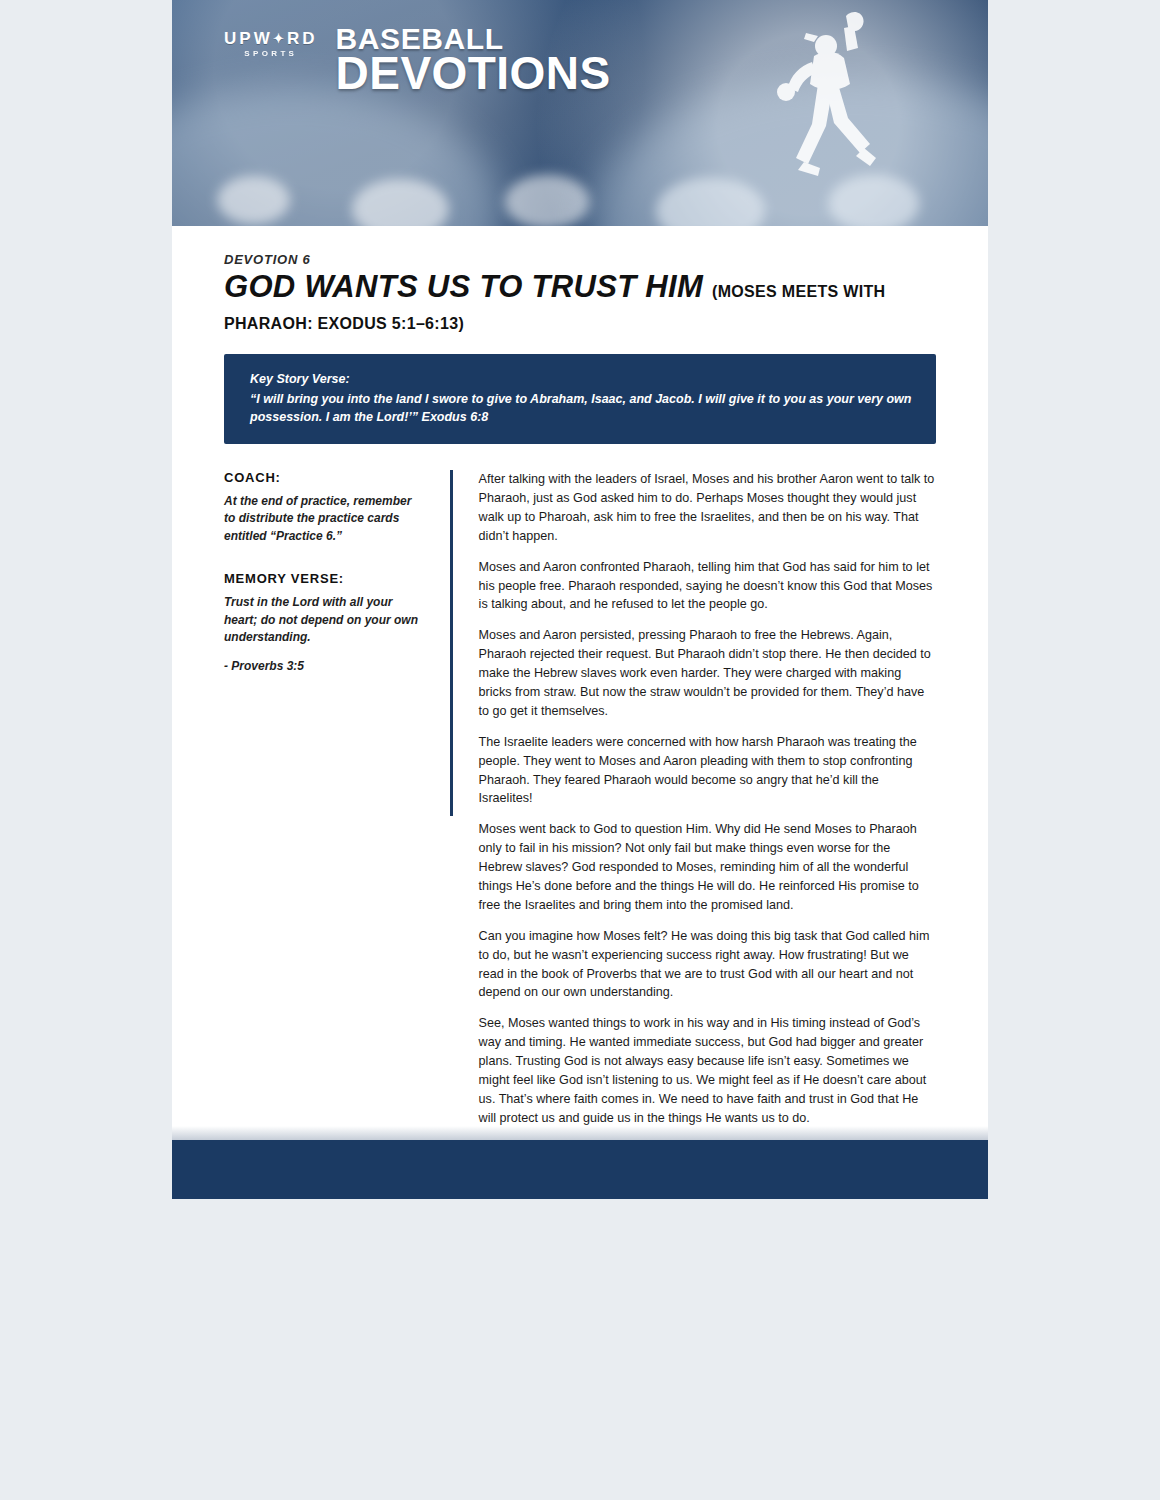UPW✦RD SPORTS
BASEBALL DEVOTIONS
DEVOTION 6
GOD WANTS US TO TRUST HIM (MOSES MEETS WITH PHARAOH: EXODUS 5:1–6:13)
Key Story Verse: “I will bring you into the land I swore to give to Abraham, Isaac, and Jacob. I will give it to you as your very own possession. I am the Lord!’” Exodus 6:8
COACH:
At the end of practice, remember to distribute the practice cards entitled “Practice 6.”
MEMORY VERSE:
Trust in the Lord with all your heart; do not depend on your own understanding.
- Proverbs 3:5
After talking with the leaders of Israel, Moses and his brother Aaron went to talk to Pharaoh, just as God asked him to do. Perhaps Moses thought they would just walk up to Pharoah, ask him to free the Israelites, and then be on his way. That didn’t happen.
Moses and Aaron confronted Pharaoh, telling him that God has said for him to let his people free. Pharaoh responded, saying he doesn’t know this God that Moses is talking about, and he refused to let the people go.
Moses and Aaron persisted, pressing Pharaoh to free the Hebrews. Again, Pharaoh rejected their request. But Pharaoh didn’t stop there. He then decided to make the Hebrew slaves work even harder. They were charged with making bricks from straw. But now the straw wouldn’t be provided for them. They’d have to go get it themselves.
The Israelite leaders were concerned with how harsh Pharaoh was treating the people. They went to Moses and Aaron pleading with them to stop confronting Pharaoh. They feared Pharaoh would become so angry that he’d kill the Israelites!
Moses went back to God to question Him. Why did He send Moses to Pharaoh only to fail in his mission? Not only fail but make things even worse for the Hebrew slaves? God responded to Moses, reminding him of all the wonderful things He’s done before and the things He will do. He reinforced His promise to free the Israelites and bring them into the promised land.
Can you imagine how Moses felt? He was doing this big task that God called him to do, but he wasn’t experiencing success right away. How frustrating! But we read in the book of Proverbs that we are to trust God with all our heart and not depend on our own understanding.
See, Moses wanted things to work in his way and in His timing instead of God’s way and timing. He wanted immediate success, but God had bigger and greater plans. Trusting God is not always easy because life isn’t easy. Sometimes we might feel like God isn’t listening to us. We might feel as if He doesn’t care about us. That’s where faith comes in. We need to have faith and trust in God that He will protect us and guide us in the things He wants us to do.